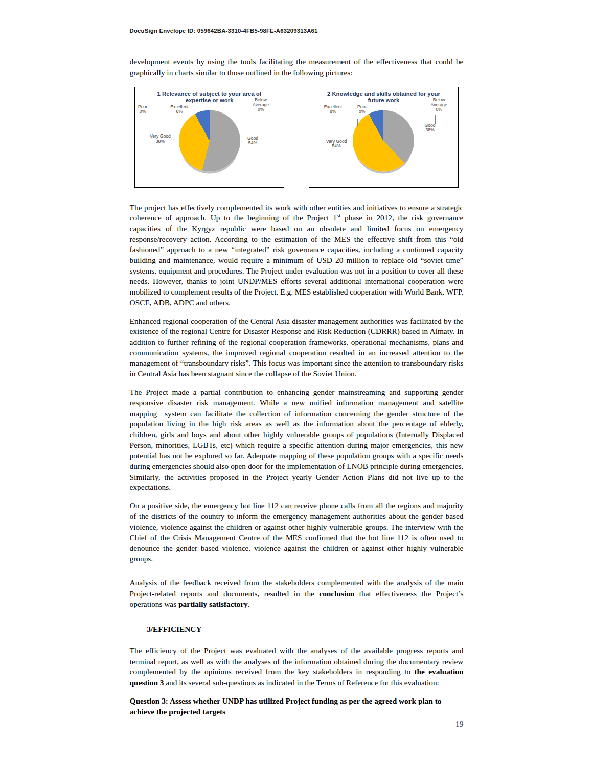DocuSign Envelope ID: 059642BA-3310-4FB5-98FE-A63209313A61
development events by using the tools facilitating the measurement of the effectiveness that could be graphically in charts similar to those outlined in the following pictures:
1 Relevance of subject to your area of
expertise or work
Poor
0%
Excellent
8%
Below
Average
0%
Very Good
38%
Good
54%
2 Knowledge and skills obtained for your
future work
Excellent
8%
Poor
0%
Below
Average
0%
Good
38%
Very Good
54%
The project has effectively complemented its work with other entities and initiatives to ensure a strategic coherence of approach. Up to the beginning of the Project 1st phase in 2012, the risk governance capacities of the Kyrgyz republic were based on an obsolete and limited focus on emergency response/recovery action. According to the estimation of the MES the effective shift from this “old fashioned” approach to a new “integrated” risk governance capacities, including a continued capacity building and maintenance, would require a minimum of USD 20 million to replace old “soviet time” systems, equipment and procedures. The Project under evaluation was not in a position to cover all these needs. However, thanks to joint UNDP/MES efforts several additional international cooperation were mobilized to complement results of the Project. E.g. MES established cooperation with World Bank, WFP, OSCE, ADB, ADPC and others.
Enhanced regional cooperation of the Central Asia disaster management authorities was facilitated by the existence of the regional Centre for Disaster Response and Risk Reduction (CDRRR) based in Almaty. In addition to further refining of the regional cooperation frameworks, operational mechanisms, plans and communication systems, the improved regional cooperation resulted in an increased attention to the management of “transboundary risks”. This focus was important since the attention to transboundary risks in Central Asia has been stagnant since the collapse of the Soviet Union.
The Project made a partial contribution to enhancing gender mainstreaming and supporting gender responsive disaster risk management. While a new unified information management and satellite mapping system can facilitate the collection of information concerning the gender structure of the population living in the high risk areas as well as the information about the percentage of elderly, children, girls and boys and about other highly vulnerable groups of populations (Internally Displaced Person, minorities, LGBTs, etc) which require a specific attention during major emergencies, this new potential has not be explored so far. Adequate mapping of these population groups with a specific needs during emergencies should also open door for the implementation of LNOB principle during emergencies. Similarly, the activities proposed in the Project yearly Gender Action Plans did not live up to the expectations.
On a positive side, the emergency hot line 112 can receive phone calls from all the regions and majority of the districts of the country to inform the emergency management authorities about the gender based violence, violence against the children or against other highly vulnerable groups. The interview with the Chief of the Crisis Management Centre of the MES confirmed that the hot line 112 is often used to denounce the gender based violence, violence against the children or against other highly vulnerable groups.
Analysis of the feedback received from the stakeholders complemented with the analysis of the main Project-related reports and documents, resulted in the conclusion that effectiveness the Project’s operations was partially satisfactory.
3/EFFICIENCY
The efficiency of the Project was evaluated with the analyses of the available progress reports and terminal report, as well as with the analyses of the information obtained during the documentary review complemented by the opinions received from the key stakeholders in responding to the evaluation question 3 and its several sub-questions as indicated in the Terms of Reference for this evaluation:
Question 3: Assess whether UNDP has utilized Project funding as per the agreed work plan to achieve the projected targets
19